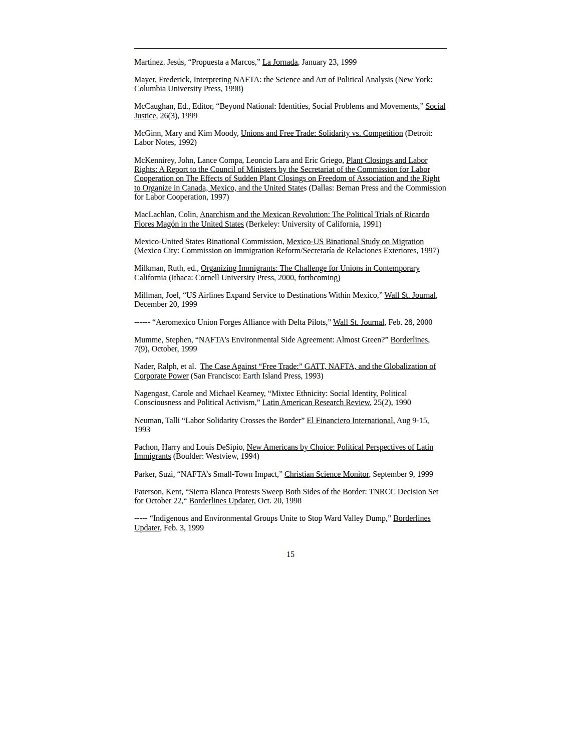Martínez. Jesús, “Propuesta a Marcos,” La Jornada, January 23, 1999
Mayer, Frederick, Interpreting NAFTA: the Science and Art of Political Analysis (New York: Columbia University Press, 1998)
McCaughan, Ed., Editor, “Beyond National: Identities, Social Problems and Movements,” Social Justice, 26(3), 1999
McGinn, Mary and Kim Moody, Unions and Free Trade: Solidarity vs. Competition (Detroit: Labor Notes, 1992)
McKennirey, John, Lance Compa, Leoncio Lara and Eric Griego, Plant Closings and Labor Rights: A Report to the Council of Ministers by the Secretariat of the Commission for Labor Cooperation on The Effects of Sudden Plant Closings on Freedom of Association and the Right to Organize in Canada, Mexico, and the United States (Dallas: Bernan Press and the Commission for Labor Cooperation, 1997)
MacLachlan, Colin, Anarchism and the Mexican Revolution: The Political Trials of Ricardo Flores Magón in the United States (Berkeley: University of California, 1991)
Mexico-United States Binational Commission, Mexico-US Binational Study on Migration (Mexico City: Commission on Immigration Reform/Secretaría de Relaciones Exteriores, 1997)
Milkman, Ruth, ed., Organizing Immigrants: The Challenge for Unions in Contemporary California (Ithaca: Cornell University Press, 2000, forthcoming)
Millman, Joel, “US Airlines Expand Service to Destinations Within Mexico,” Wall St. Journal, December 20, 1999
------ “Aeromexico Union Forges Alliance with Delta Pilots,” Wall St. Journal, Feb. 28, 2000
Mumme, Stephen, “NAFTA’s Environmental Side Agreement: Almost Green?” Borderlines, 7(9), October, 1999
Nader, Ralph, et al. The Case Against “Free Trade:” GATT, NAFTA, and the Globalization of Corporate Power (San Francisco: Earth Island Press, 1993)
Nagengast, Carole and Michael Kearney, “Mixtec Ethnicity: Social Identity, Political Consciousness and Political Activism,” Latin American Research Review, 25(2), 1990
Neuman, Talli “Labor Solidarity Crosses the Border” El Financiero International, Aug 9-15, 1993
Pachon, Harry and Louis DeSipio, New Americans by Choice: Political Perspectives of Latin Immigrants (Boulder: Westview, 1994)
Parker, Suzi, “NAFTA’s Small-Town Impact,” Christian Science Monitor, September 9, 1999
Paterson, Kent, “Sierra Blanca Protests Sweep Both Sides of the Border: TNRCC Decision Set for October 22,“ Borderlines Updater, Oct. 20, 1998
----- “Indigenous and Environmental Groups Unite to Stop Ward Valley Dump,” Borderlines Updater, Feb. 3, 1999
15